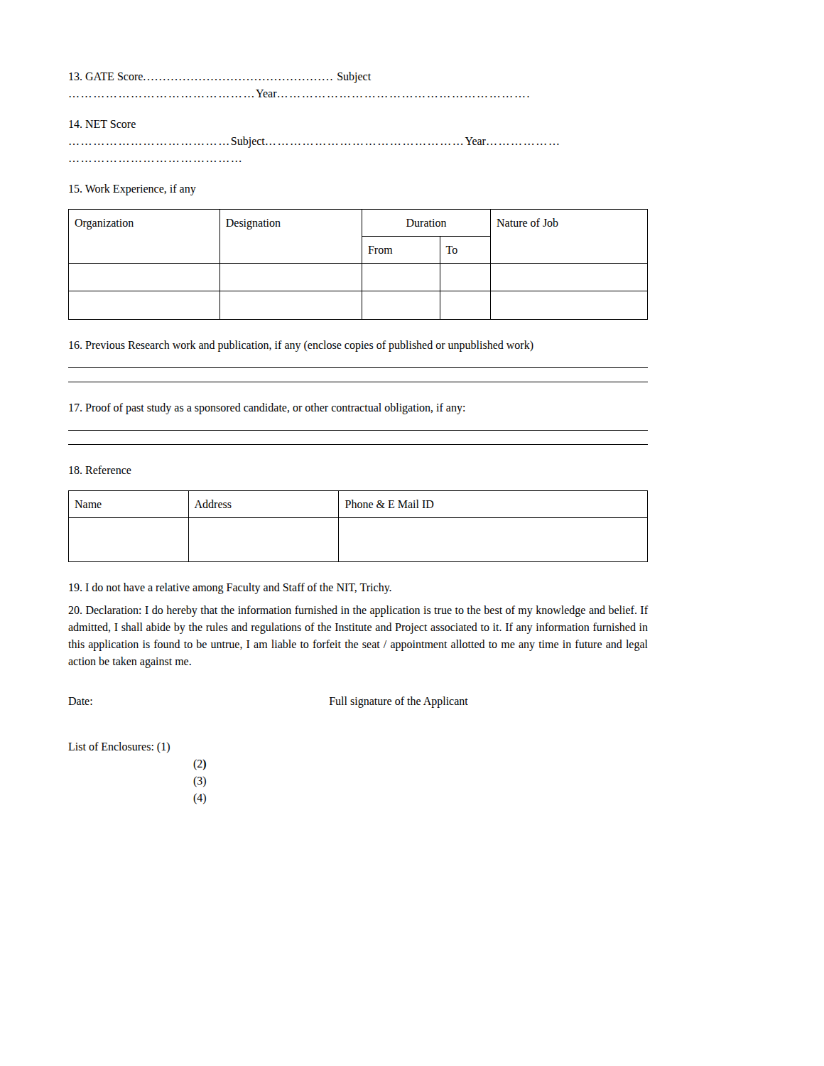13. GATE Score................................................ Subject
………………………………………Year…………………………………………………….
14. NET Score
…………………………………Subject…………………………………………Year………………
……………………………………
15. Work Experience, if any
| Organization | Designation | Duration | Nature of Job |
| --- | --- | --- | --- |
| From | To |
16. Previous Research work and publication, if any (enclose copies of published or unpublished work)
17. Proof of past study as a sponsored candidate, or other contractual obligation, if any:
18. Reference
| Name | Address | Phone & E Mail ID |
| --- | --- | --- |
19. I do not have a relative among Faculty and Staff of the NIT, Trichy.
20. Declaration: I do hereby that the information furnished in the application is true to the best of my knowledge and belief. If admitted, I shall abide by the rules and regulations of the Institute and Project associated to it. If any information furnished in this application is found to be untrue, I am liable to forfeit the seat / appointment allotted to me any time in future and legal action be taken against me.
Date:
Full signature of the Applicant
List of Enclosures: (1)
(2)
(3)
(4)